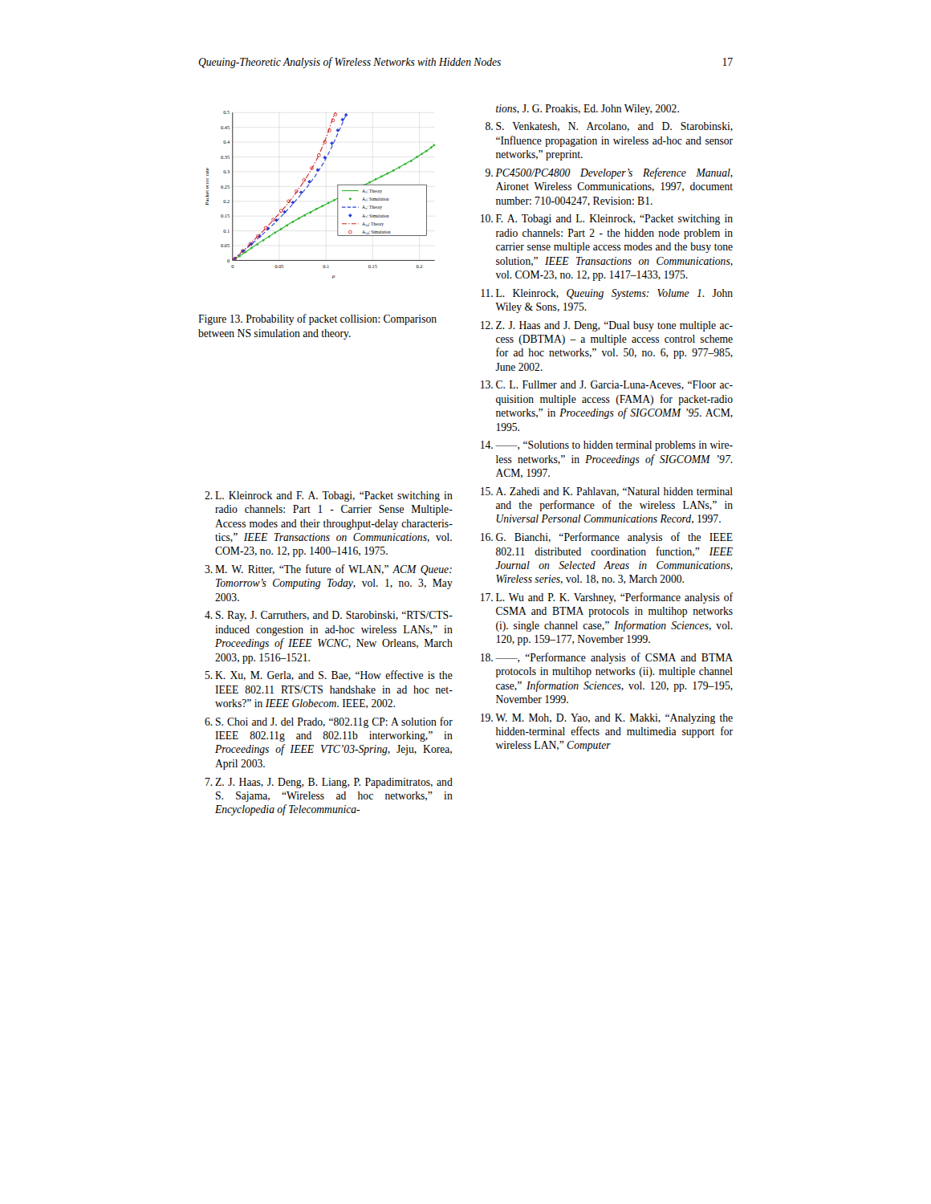Queuing-Theoretic Analysis of Wireless Networks with Hidden Nodes 17
0 0.05 0.1 0.15 0.2 0.25 0.3 0.35 0.4 0.45 0.5 0 0.05 0.1 0.15 0.2 ρ Packet error rate A1: Theory A1: Simulation A7: Theory A7: Simulation A14: Theory A14: Simulation
Figure 13. Probability of packet collision: Comparison between NS simulation and theory.
2. L. Kleinrock and F. A. Tobagi, “Packet switching in radio channels: Part 1 - Carrier Sense Multiple-Access modes and their throughput-delay characteristics,” IEEE Transactions on Communications, vol. COM-23, no. 12, pp. 1400–1416, 1975.
3. M. W. Ritter, “The future of WLAN,” ACM Queue: Tomorrow’s Computing Today, vol. 1, no. 3, May 2003.
4. S. Ray, J. Carruthers, and D. Starobinski, “RTS/CTS-induced congestion in ad-hoc wireless LANs,” in Proceedings of IEEE WCNC, New Orleans, March 2003, pp. 1516–1521.
5. K. Xu, M. Gerla, and S. Bae, “How effective is the IEEE 802.11 RTS/CTS handshake in ad hoc networks?” in IEEE Globecom. IEEE, 2002.
6. S. Choi and J. del Prado, “802.11g CP: A solution for IEEE 802.11g and 802.11b interworking,” in Proceedings of IEEE VTC’03-Spring, Jeju, Korea, April 2003.
7. Z. J. Haas, J. Deng, B. Liang, P. Papadimitratos, and S. Sajama, “Wireless ad hoc networks,” in Encyclopedia of Telecommunica-
tions, J. G. Proakis, Ed. John Wiley, 2002.
8. S. Venkatesh, N. Arcolano, and D. Starobinski, “Influence propagation in wireless ad-hoc and sensor networks,” preprint.
9. PC4500/PC4800 Developer’s Reference Manual, Aironet Wireless Communications, 1997, document number: 710-004247, Revision: B1.
10. F. A. Tobagi and L. Kleinrock, “Packet switching in radio channels: Part 2 - the hidden node problem in carrier sense multiple access modes and the busy tone solution,” IEEE Transactions on Communications, vol. COM-23, no. 12, pp. 1417–1433, 1975.
11. L. Kleinrock, Queuing Systems: Volume 1. John Wiley & Sons, 1975.
12. Z. J. Haas and J. Deng, “Dual busy tone multiple access (DBTMA) – a multiple access control scheme for ad hoc networks,” vol. 50, no. 6, pp. 977–985, June 2002.
13. C. L. Fullmer and J. Garcia-Luna-Aceves, “Floor acquisition multiple access (FAMA) for packet-radio networks,” in Proceedings of SIGCOMM ’95. ACM, 1995.
14.——, “Solutions to hidden terminal problems in wireless networks,” in Proceedings of SIGCOMM ’97. ACM, 1997.
15. A. Zahedi and K. Pahlavan, “Natural hidden terminal and the performance of the wireless LANs,” in Universal Personal Communications Record, 1997.
16. G. Bianchi, “Performance analysis of the IEEE 802.11 distributed coordination function,” IEEE Journal on Selected Areas in Communications, Wireless series, vol. 18, no. 3, March 2000.
17. L. Wu and P. K. Varshney, “Performance analysis of CSMA and BTMA protocols in multihop networks (i). single channel case,” Information Sciences, vol. 120, pp. 159–177, November 1999.
18.——, “Performance analysis of CSMA and BTMA protocols in multihop networks (ii). multiple channel case,” Information Sciences, vol. 120, pp. 179–195, November 1999.
19. W. M. Moh, D. Yao, and K. Makki, “Analyzing the hidden-terminal effects and multimedia support for wireless LAN,” Computer